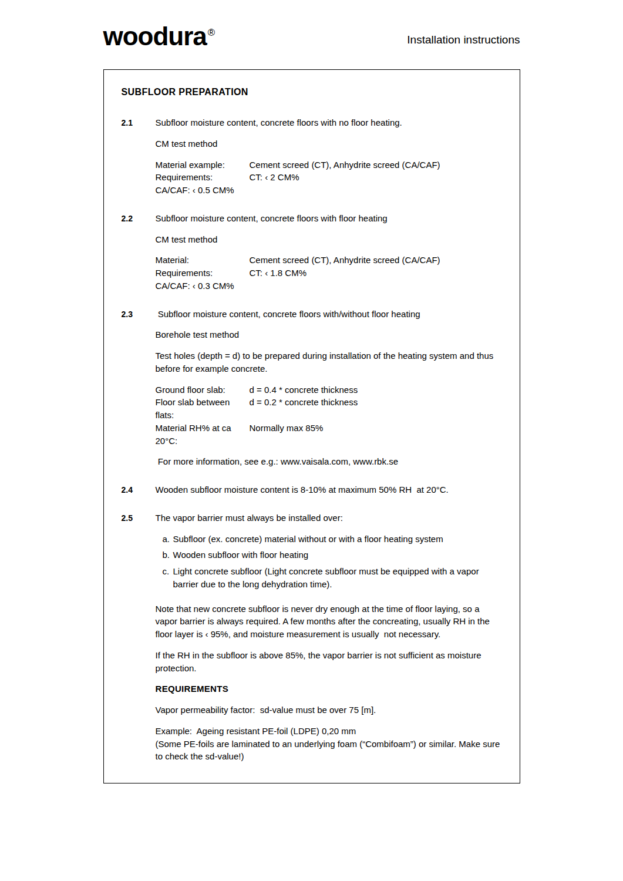woodura®
Installation instructions
SUBFLOOR PREPARATION
2.1
Subfloor moisture content, concrete floors with no floor heating.
CM test method
Material example: Cement screed (CT), Anhydrite screed (CA/CAF)
Requirements: CT: ‹ 2 CM%
CA/CAF: ‹ 0.5 CM%
2.2
Subfloor moisture content, concrete floors with floor heating
CM test method
Material: Cement screed (CT), Anhydrite screed (CA/CAF)
Requirements: CT: ‹ 1.8 CM%
CA/CAF: ‹ 0.3 CM%
2.3
Subfloor moisture content, concrete floors with/without floor heating
Borehole test method
Test holes (depth = d) to be prepared during installation of the heating system and thus before for example concrete.
Ground floor slab: d = 0.4 * concrete thickness
Floor slab between flats: d = 0.2 * concrete thickness
Material RH% at ca 20°C: Normally max 85%
For more information, see e.g.: www.vaisala.com, www.rbk.se
2.4
Wooden subfloor moisture content is 8-10% at maximum 50% RH at 20°C.
2.5
The vapor barrier must always be installed over:
a. Subfloor (ex. concrete) material without or with a floor heating system
b. Wooden subfloor with floor heating
c. Light concrete subfloor (Light concrete subfloor must be equipped with a vapor barrier due to the long dehydration time).
Note that new concrete subfloor is never dry enough at the time of floor laying, so a vapor barrier is always required. A few months after the concreating, usually RH in the floor layer is ‹ 95%, and moisture measurement is usually not necessary.
If the RH in the subfloor is above 85%, the vapor barrier is not sufficient as moisture protection.
REQUIREMENTS
Vapor permeability factor: sd-value must be over 75 [m].
Example: Ageing resistant PE-foil (LDPE) 0,20 mm
(Some PE-foils are laminated to an underlying foam (“Combifoam”) or similar. Make sure to check the sd-value!)